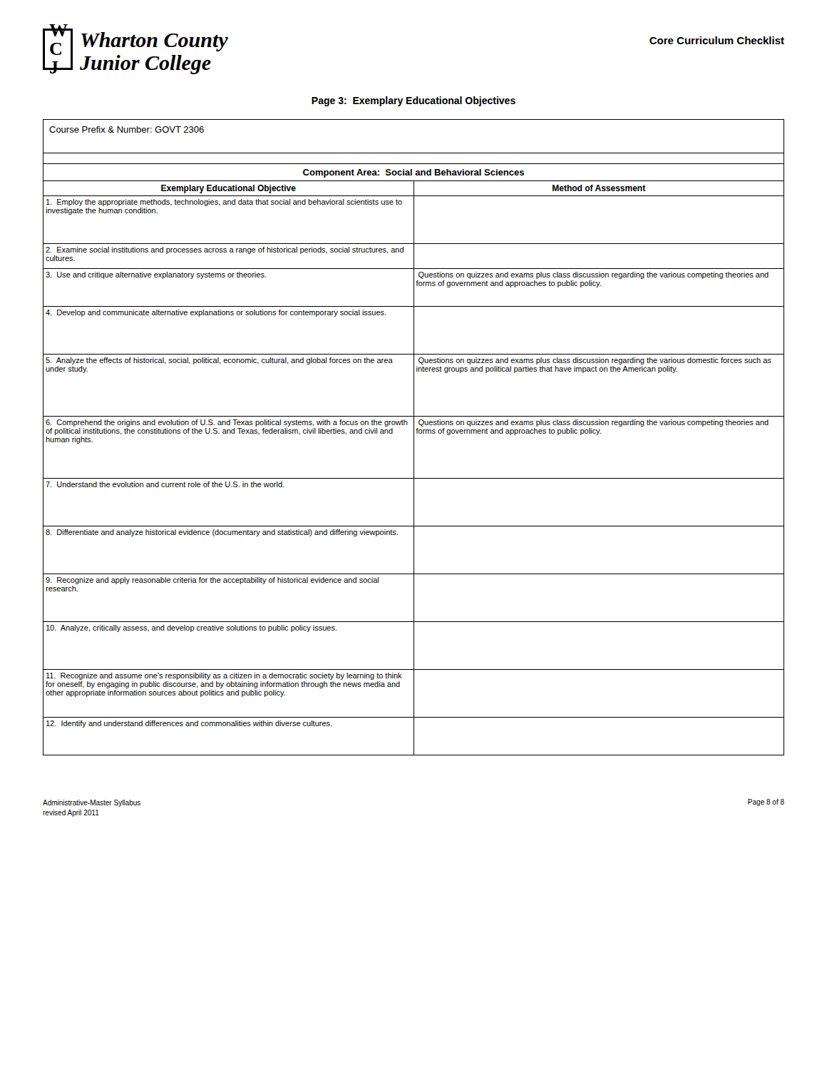W
C
J
Wharton County
Junior College
Core Curriculum Checklist
Page 3: Exemplary Educational Objectives
| Course Prefix & Number: GOVT 2306 |
| Component Area: Social and Behavioral Sciences |
| Exemplary Educational Objective | Method of Assessment |
| 1. Employ the appropriate methods, technologies, and data that social and behavioral scientists use to investigate the human condition. | |
| 2. Examine social institutions and processes across a range of historical periods, social structures, and cultures. | |
| 3. Use and critique alternative explanatory systems or theories. | Questions on quizzes and exams plus class discussion regarding the various competing theories and forms of government and approaches to public policy. |
| 4. Develop and communicate alternative explanations or solutions for contemporary social issues. | |
| 5. Analyze the effects of historical, social, political, economic, cultural, and global forces on the area under study. | Questions on quizzes and exams plus class discussion regarding the various domestic forces such as interest groups and political parties that have impact on the American polity. |
| 6. Comprehend the origins and evolution of U.S. and Texas political systems, with a focus on the growth of political institutions, the constitutions of the U.S. and Texas, federalism, civil liberties, and civil and human rights. | Questions on quizzes and exams plus class discussion regarding the various competing theories and forms of government and approaches to public policy. |
| 7. Understand the evolution and current role of the U.S. in the world. | |
| 8. Differentiate and analyze historical evidence (documentary and statistical) and differing viewpoints. | |
| 9. Recognize and apply reasonable criteria for the acceptability of historical evidence and social research. | |
| 10. Analyze, critically assess, and develop creative solutions to public policy issues. | |
| 11. Recognize and assume one's responsibility as a citizen in a democratic society by learning to think for oneself, by engaging in public discourse, and by obtaining information through the news media and other appropriate information sources about politics and public policy. | |
| 12. Identify and understand differences and commonalities within diverse cultures. | |
Administrative-Master Syllabus
revised April 2011
Page 8 of 8